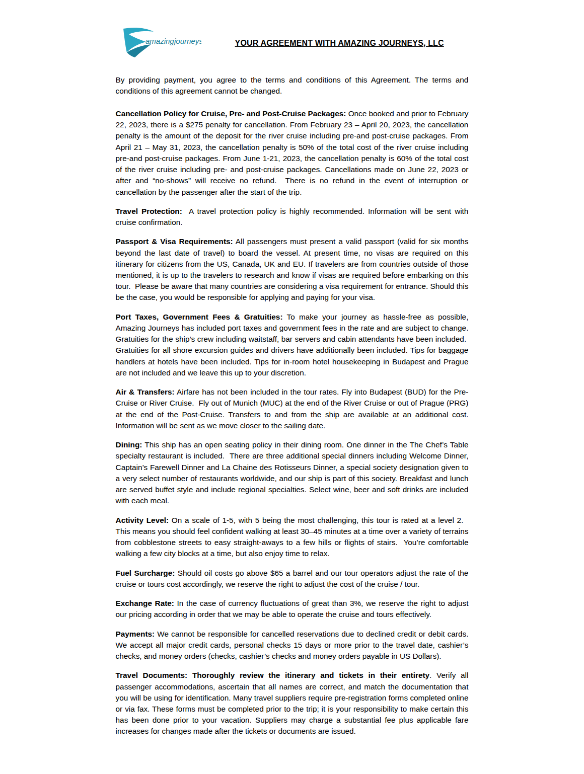Amazing Journeys amazing journeys
YOUR AGREEMENT WITH AMAZING JOURNEYS, LLC
By providing payment, you agree to the terms and conditions of this Agreement. The terms and conditions of this agreement cannot be changed.
Cancellation Policy for Cruise, Pre- and Post-Cruise Packages: Once booked and prior to February 22, 2023, there is a $275 penalty for cancellation. From February 23 – April 20, 2023, the cancellation penalty is the amount of the deposit for the river cruise including pre-and post-cruise packages. From April 21 – May 31, 2023, the cancellation penalty is 50% of the total cost of the river cruise including pre-and post-cruise packages. From June 1-21, 2023, the cancellation penalty is 60% of the total cost of the river cruise including pre- and post-cruise packages. Cancellations made on June 22, 2023 or after and “no-shows” will receive no refund. There is no refund in the event of interruption or cancellation by the passenger after the start of the trip.
Travel Protection: A travel protection policy is highly recommended. Information will be sent with cruise confirmation.
Passport & Visa Requirements: All passengers must present a valid passport (valid for six months beyond the last date of travel) to board the vessel. At present time, no visas are required on this itinerary for citizens from the US, Canada, UK and EU. If travelers are from countries outside of those mentioned, it is up to the travelers to research and know if visas are required before embarking on this tour. Please be aware that many countries are considering a visa requirement for entrance. Should this be the case, you would be responsible for applying and paying for your visa.
Port Taxes, Government Fees & Gratuities: To make your journey as hassle-free as possible, Amazing Journeys has included port taxes and government fees in the rate and are subject to change. Gratuities for the ship’s crew including waitstaff, bar servers and cabin attendants have been included. Gratuities for all shore excursion guides and drivers have additionally been included. Tips for baggage handlers at hotels have been included. Tips for in-room hotel housekeeping in Budapest and Prague are not included and we leave this up to your discretion.
Air & Transfers: Airfare has not been included in the tour rates. Fly into Budapest (BUD) for the Pre-Cruise or River Cruise. Fly out of Munich (MUC) at the end of the River Cruise or out of Prague (PRG) at the end of the Post-Cruise. Transfers to and from the ship are available at an additional cost. Information will be sent as we move closer to the sailing date.
Dining: This ship has an open seating policy in their dining room. One dinner in the The Chef’s Table specialty restaurant is included. There are three additional special dinners including Welcome Dinner, Captain’s Farewell Dinner and La Chaine des Rotisseurs Dinner, a special society designation given to a very select number of restaurants worldwide, and our ship is part of this society. Breakfast and lunch are served buffet style and include regional specialties. Select wine, beer and soft drinks are included with each meal.
Activity Level: On a scale of 1-5, with 5 being the most challenging, this tour is rated at a level 2. This means you should feel confident walking at least 30–45 minutes at a time over a variety of terrains from cobblestone streets to easy straight-aways to a few hills or flights of stairs. You’re comfortable walking a few city blocks at a time, but also enjoy time to relax.
Fuel Surcharge: Should oil costs go above $65 a barrel and our tour operators adjust the rate of the cruise or tours cost accordingly, we reserve the right to adjust the cost of the cruise / tour.
Exchange Rate: In the case of currency fluctuations of great than 3%, we reserve the right to adjust our pricing according in order that we may be able to operate the cruise and tours effectively.
Payments: We cannot be responsible for cancelled reservations due to declined credit or debit cards. We accept all major credit cards, personal checks 15 days or more prior to the travel date, cashier’s checks, and money orders (checks, cashier’s checks and money orders payable in US Dollars).
Travel Documents: Thoroughly review the itinerary and tickets in their entirety. Verify all passenger accommodations, ascertain that all names are correct, and match the documentation that you will be using for identification. Many travel suppliers require pre-registration forms completed online or via fax. These forms must be completed prior to the trip; it is your responsibility to make certain this has been done prior to your vacation. Suppliers may charge a substantial fee plus applicable fare increases for changes made after the tickets or documents are issued.